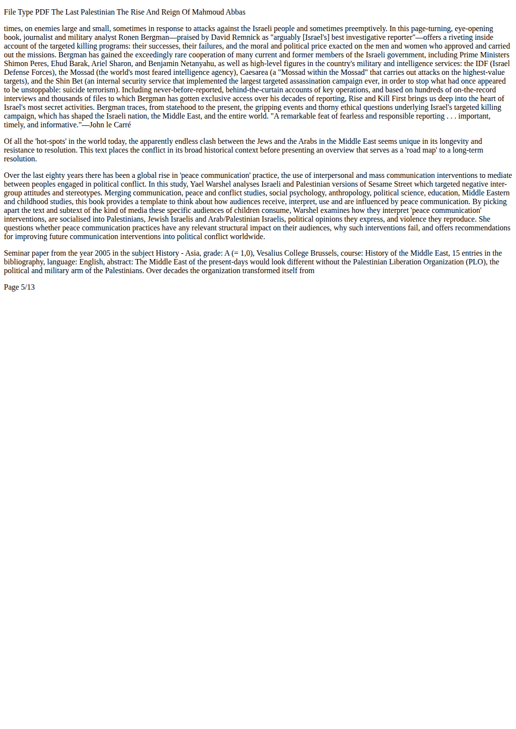File Type PDF The Last Palestinian The Rise And Reign Of Mahmoud Abbas
times, on enemies large and small, sometimes in response to attacks against the Israeli people and sometimes preemptively. In this page-turning, eye-opening book, journalist and military analyst Ronen Bergman—praised by David Remnick as "arguably [Israel's] best investigative reporter"—offers a riveting inside account of the targeted killing programs: their successes, their failures, and the moral and political price exacted on the men and women who approved and carried out the missions. Bergman has gained the exceedingly rare cooperation of many current and former members of the Israeli government, including Prime Ministers Shimon Peres, Ehud Barak, Ariel Sharon, and Benjamin Netanyahu, as well as high-level figures in the country's military and intelligence services: the IDF (Israel Defense Forces), the Mossad (the world's most feared intelligence agency), Caesarea (a "Mossad within the Mossad" that carries out attacks on the highest-value targets), and the Shin Bet (an internal security service that implemented the largest targeted assassination campaign ever, in order to stop what had once appeared to be unstoppable: suicide terrorism). Including never-before-reported, behind-the-curtain accounts of key operations, and based on hundreds of on-the-record interviews and thousands of files to which Bergman has gotten exclusive access over his decades of reporting, Rise and Kill First brings us deep into the heart of Israel's most secret activities. Bergman traces, from statehood to the present, the gripping events and thorny ethical questions underlying Israel's targeted killing campaign, which has shaped the Israeli nation, the Middle East, and the entire world. "A remarkable feat of fearless and responsible reporting . . . important, timely, and informative."—John le Carré
Of all the 'hot-spots' in the world today, the apparently endless clash between the Jews and the Arabs in the Middle East seems unique in its longevity and resistance to resolution. This text places the conflict in its broad historical context before presenting an overview that serves as a 'road map' to a long-term resolution.
Over the last eighty years there has been a global rise in 'peace communication' practice, the use of interpersonal and mass communication interventions to mediate between peoples engaged in political conflict. In this study, Yael Warshel analyses Israeli and Palestinian versions of Sesame Street which targeted negative inter-group attitudes and stereotypes. Merging communication, peace and conflict studies, social psychology, anthropology, political science, education, Middle Eastern and childhood studies, this book provides a template to think about how audiences receive, interpret, use and are influenced by peace communication. By picking apart the text and subtext of the kind of media these specific audiences of children consume, Warshel examines how they interpret 'peace communication' interventions, are socialised into Palestinians, Jewish Israelis and Arab/Palestinian Israelis, political opinions they express, and violence they reproduce. She questions whether peace communication practices have any relevant structural impact on their audiences, why such interventions fail, and offers recommendations for improving future communication interventions into political conflict worldwide.
Seminar paper from the year 2005 in the subject History - Asia, grade: A (= 1,0), Vesalius College Brussels, course: History of the Middle East, 15 entries in the bibliography, language: English, abstract: The Middle East of the present-days would look different without the Palestinian Liberation Organization (PLO), the political and military arm of the Palestinians. Over decades the organization transformed itself from
Page 5/13